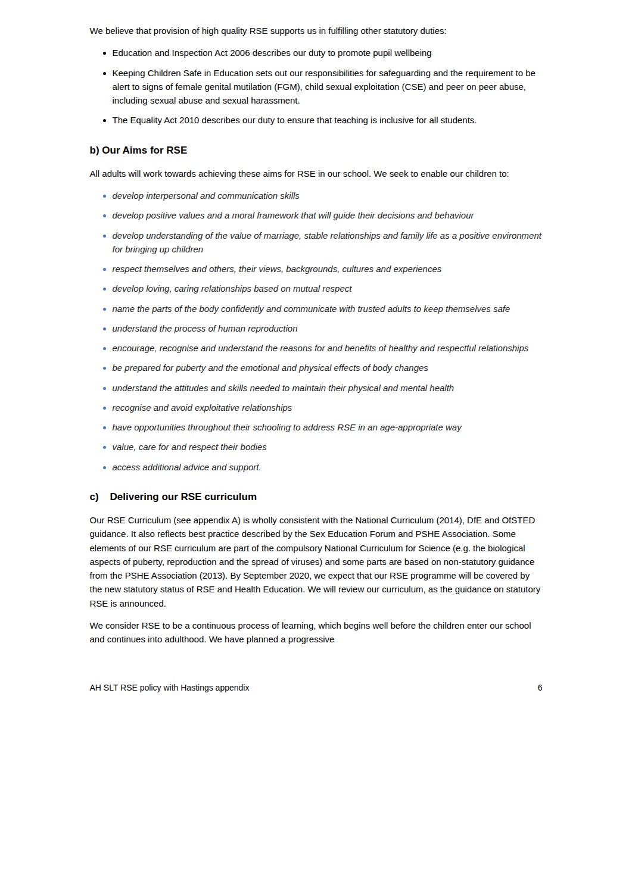We believe that provision of high quality RSE supports us in fulfilling other statutory duties:
Education and Inspection Act 2006 describes our duty to promote pupil wellbeing
Keeping Children Safe in Education sets out our responsibilities for safeguarding and the requirement to be alert to signs of female genital mutilation (FGM), child sexual exploitation (CSE) and peer on peer abuse, including sexual abuse and sexual harassment.
The Equality Act 2010 describes our duty to ensure that teaching is inclusive for all students.
b) Our Aims for RSE
All adults will work towards achieving these aims for RSE in our school. We seek to enable our children to:
develop interpersonal and communication skills
develop positive values and a moral framework that will guide their decisions and behaviour
develop understanding of the value of marriage, stable relationships and family life as a positive environment for bringing up children
respect themselves and others, their views, backgrounds, cultures and experiences
develop loving, caring relationships based on mutual respect
name the parts of the body confidently and communicate with trusted adults to keep themselves safe
understand the process of human reproduction
encourage, recognise and understand the reasons for and benefits of healthy and respectful relationships
be prepared for puberty and the emotional and physical effects of body changes
understand the attitudes and skills needed to maintain their physical and mental health
recognise and avoid exploitative relationships
have opportunities throughout their schooling to address RSE in an age-appropriate way
value, care for and respect their bodies
access additional advice and support.
c) Delivering our RSE curriculum
Our RSE Curriculum (see appendix A) is wholly consistent with the National Curriculum (2014), DfE and OfSTED guidance. It also reflects best practice described by the Sex Education Forum and PSHE Association. Some elements of our RSE curriculum are part of the compulsory National Curriculum for Science (e.g. the biological aspects of puberty, reproduction and the spread of viruses) and some parts are based on non-statutory guidance from the PSHE Association (2013). By September 2020, we expect that our RSE programme will be covered by the new statutory status of RSE and Health Education. We will review our curriculum, as the guidance on statutory RSE is announced.
We consider RSE to be a continuous process of learning, which begins well before the children enter our school and continues into adulthood. We have planned a progressive
AH SLT RSE policy with Hastings appendix 6